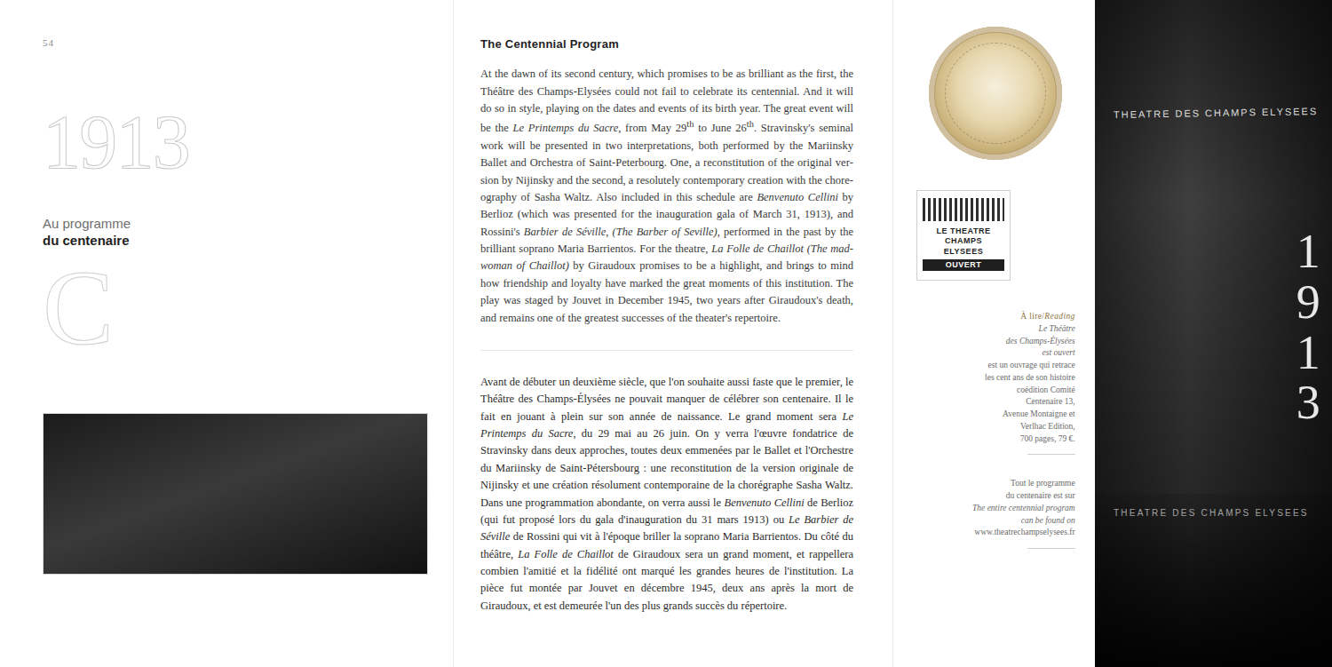54
1913
Au programme
du centenaire
C
The Centennial Program
At the dawn of its second century, which promises to be as brilliant as the first, the Théâtre des Champs-Elysées could not fail to celebrate its centennial. And it will do so in style, playing on the dates and events of its birth year. The great event will be the Le Printemps du Sacre, from May 29th to June 26th. Stravinsky's seminal work will be presented in two interpretations, both performed by the Mariinsky Ballet and Orchestra of Saint-Peterbourg. One, a reconstitution of the original version by Nijinsky and the second, a resolutely contemporary creation with the choreography of Sasha Waltz. Also included in this schedule are Benvenuto Cellini by Berlioz (which was presented for the inauguration gala of March 31, 1913), and Rossini's Barbier de Séville, (The Barber of Seville), performed in the past by the brilliant soprano Maria Barrientos. For the theatre, La Folle de Chaillot (The madwoman of Chaillot) by Giraudoux promises to be a highlight, and brings to mind how friendship and loyalty have marked the great moments of this institution. The play was staged by Jouvet in December 1945, two years after Giraudoux's death, and remains one of the greatest successes of the theater's repertoire.
Avant de débuter un deuxième siècle, que l'on souhaite aussi faste que le premier, le Théâtre des Champs-Élysées ne pouvait manquer de célébrer son centenaire. Il le fait en jouant à plein sur son année de naissance. Le grand moment sera Le Printemps du Sacre, du 29 mai au 26 juin. On y verra l'œuvre fondatrice de Stravinsky dans deux approches, toutes deux emmenées par le Ballet et l'Orchestre du Mariinsky de Saint-Pétersbourg : une reconstitution de la version originale de Nijinsky et une création résolument contemporaine de la chorégraphe Sasha Waltz. Dans une programmation abondante, on verra aussi le Benvenuto Cellini de Berlioz (qui fut proposé lors du gala d'inauguration du 31 mars 1913) ou Le Barbier de Séville de Rossini qui vit à l'époque briller la soprano Maria Barrientos. Du côté du théâtre, La Folle de Chaillot de Giraudoux sera un grand moment, et rappellera combien l'amitié et la fidélité ont marqué les grandes heures de l'institution. La pièce fut montée par Jouvet en décembre 1945, deux ans après la mort de Giraudoux, et est demeurée l'un des plus grands succès du répertoire.
LE THEATRE CHAMPS ELYSEES OUVERT
À lire/Reading
Le Théâtre
des Champs-Élysées
est ouvert
est un ouvrage qui retrace
les cent ans de son histoire
coédition Comité
Centenaire 13,
Avenue Montaigne et
Verlhac Edition,
700 pages, 79 €.
Tout le programme
du centenaire est sur
The entire centennial program
can be found on
www.theatrechampselysees.fr
THEATRE DES CHAMPS ELYSEES
1
9
1
3
THEATRE DES CHAMPS ELYSEES